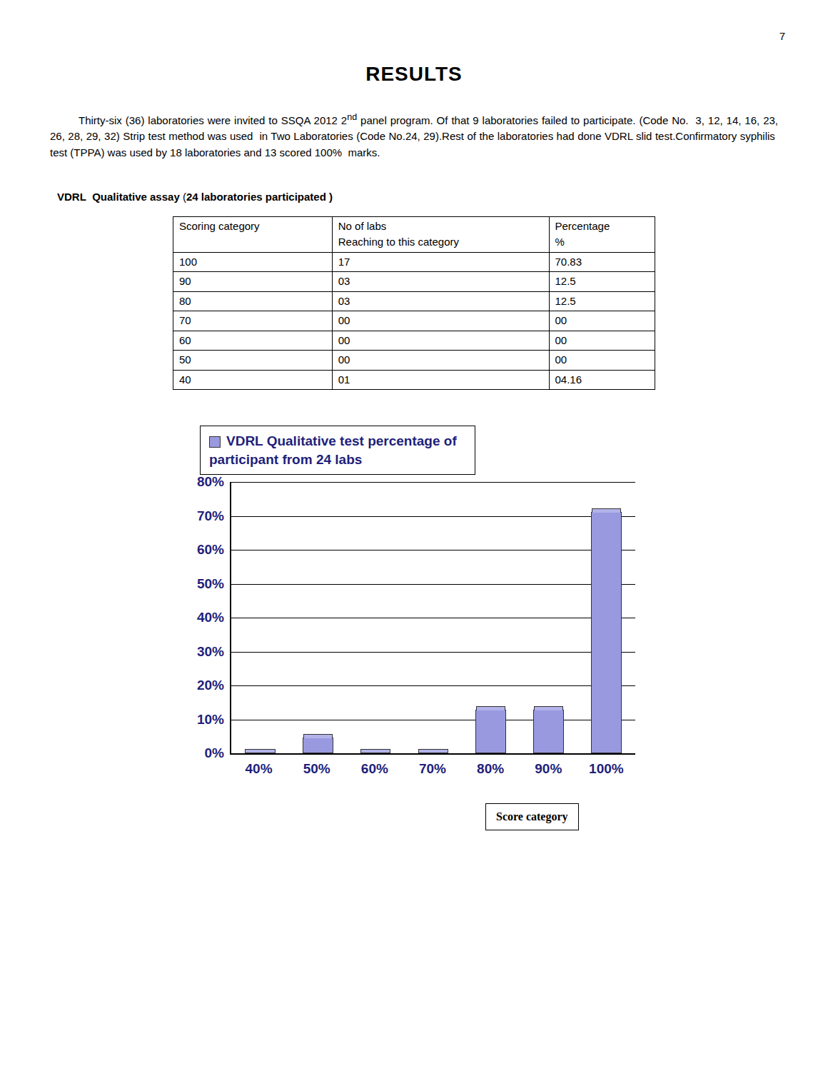7
RESULTS
Thirty-six (36) laboratories were invited to SSQA 2012 2nd panel program. Of that 9 laboratories failed to participate. (Code No. 3, 12, 14, 16, 23, 26, 28, 29, 32) Strip test method was used in Two Laboratories (Code No.24, 29).Rest of the laboratories had done VDRL slid test.Confirmatory syphilis test (TPPA) was used by 18 laboratories and 13 scored 100% marks.
VDRL Qualitative assay (24 laboratories participated )
| Scoring category | No of labs Reaching to this category | Percentage % |
| 100 | 17 | 70.83 |
| 90 | 03 | 12.5 |
| 80 | 03 | 12.5 |
| 70 | 00 | 00 |
| 60 | 00 | 00 |
| 50 | 00 | 00 |
| 40 | 01 | 04.16 |
VDRL Qualitative test percentage of participant from 24 labs
80%
70%
60%
50%
40%
30%
20%
10%
0%
40% 50% 60% 70% 80% 90% 100%
Score category